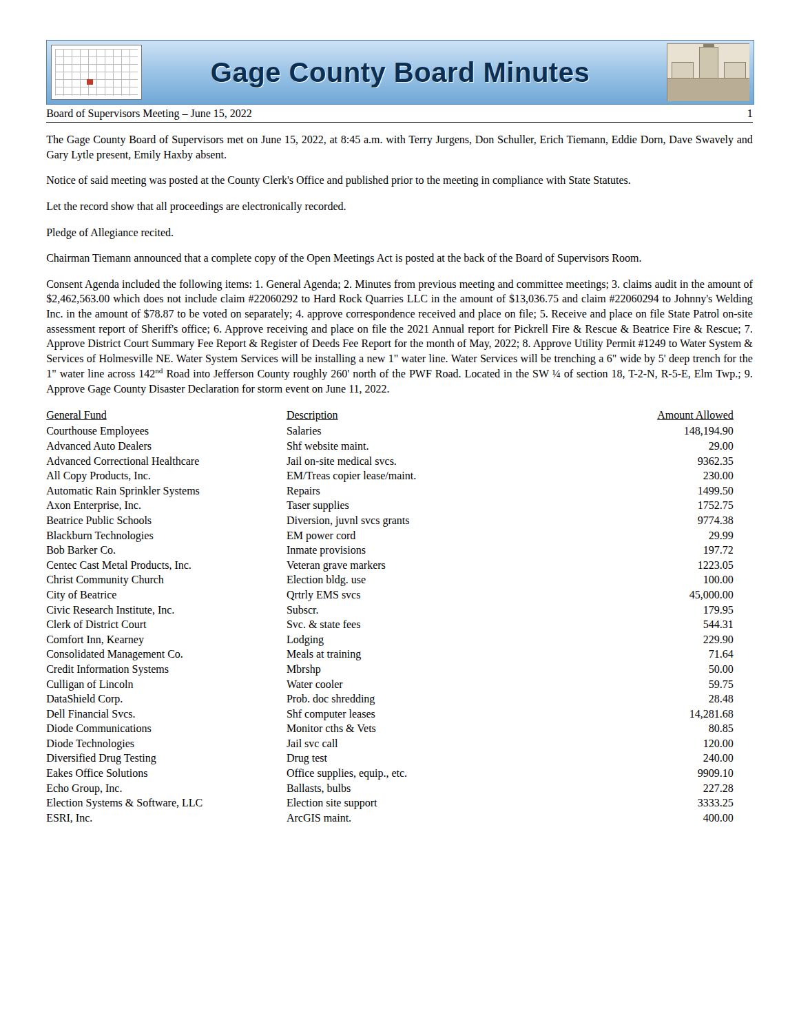Gage County Board Minutes
Board of Supervisors Meeting – June 15, 2022 1
The Gage County Board of Supervisors met on June 15, 2022, at 8:45 a.m. with Terry Jurgens, Don Schuller, Erich Tiemann, Eddie Dorn, Dave Swavely and Gary Lytle present, Emily Haxby absent.
Notice of said meeting was posted at the County Clerk's Office and published prior to the meeting in compliance with State Statutes.
Let the record show that all proceedings are electronically recorded.
Pledge of Allegiance recited.
Chairman Tiemann announced that a complete copy of the Open Meetings Act is posted at the back of the Board of Supervisors Room.
Consent Agenda included the following items: 1. General Agenda; 2. Minutes from previous meeting and committee meetings; 3. claims audit in the amount of $2,462,563.00 which does not include claim #22060292 to Hard Rock Quarries LLC in the amount of $13,036.75 and claim #22060294 to Johnny's Welding Inc. in the amount of $78.87 to be voted on separately; 4. approve correspondence received and place on file; 5. Receive and place on file State Patrol on-site assessment report of Sheriff's office; 6. Approve receiving and place on file the 2021 Annual report for Pickrell Fire & Rescue & Beatrice Fire & Rescue; 7. Approve District Court Summary Fee Report & Register of Deeds Fee Report for the month of May, 2022; 8. Approve Utility Permit #1249 to Water System & Services of Holmesville NE. Water System Services will be installing a new 1" water line. Water Services will be trenching a 6" wide by 5' deep trench for the 1" water line across 142nd Road into Jefferson County roughly 260' north of the PWF Road. Located in the SW ¼ of section 18, T-2-N, R-5-E, Elm Twp.; 9. Approve Gage County Disaster Declaration for storm event on June 11, 2022.
| General Fund | Description | Amount Allowed |
| --- | --- | --- |
| Courthouse Employees | Salaries | 148,194.90 |
| Advanced Auto Dealers | Shf website maint. | 29.00 |
| Advanced Correctional Healthcare | Jail on-site medical svcs. | 9362.35 |
| All Copy Products, Inc. | EM/Treas copier lease/maint. | 230.00 |
| Automatic Rain Sprinkler Systems | Repairs | 1499.50 |
| Axon Enterprise, Inc. | Taser supplies | 1752.75 |
| Beatrice Public Schools | Diversion, juvnl svcs grants | 9774.38 |
| Blackburn Technologies | EM power cord | 29.99 |
| Bob Barker Co. | Inmate provisions | 197.72 |
| Centec Cast Metal Products, Inc. | Veteran grave markers | 1223.05 |
| Christ Community Church | Election bldg. use | 100.00 |
| City of Beatrice | Qrtrly EMS svcs | 45,000.00 |
| Civic Research Institute, Inc. | Subscr. | 179.95 |
| Clerk of District Court | Svc. & state fees | 544.31 |
| Comfort Inn, Kearney | Lodging | 229.90 |
| Consolidated Management Co. | Meals at training | 71.64 |
| Credit Information Systems | Mbrshp | 50.00 |
| Culligan of Lincoln | Water cooler | 59.75 |
| DataShield Corp. | Prob. doc shredding | 28.48 |
| Dell Financial Svcs. | Shf computer leases | 14,281.68 |
| Diode Communications | Monitor cths & Vets | 80.85 |
| Diode Technologies | Jail svc call | 120.00 |
| Diversified Drug Testing | Drug test | 240.00 |
| Eakes Office Solutions | Office supplies, equip., etc. | 9909.10 |
| Echo Group, Inc. | Ballasts, bulbs | 227.28 |
| Election Systems & Software, LLC | Election site support | 3333.25 |
| ESRI, Inc. | ArcGIS maint. | 400.00 |